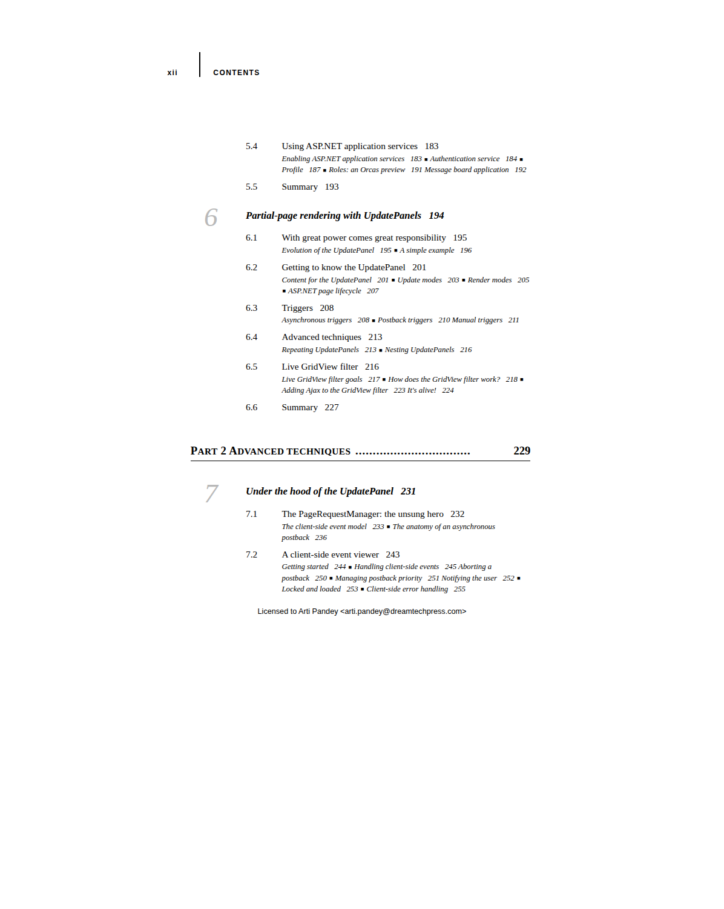xii
CONTENTS
5.4
Using ASP.NET application services 183
Enabling ASP.NET application services 183 ■ Authentication service 184 ■ Profile 187 ■ Roles: an Orcas preview 191 Message board application 192
5.5
Summary 193
6
Partial-page rendering with UpdatePanels 194
6.1
With great power comes great responsibility 195
Evolution of the UpdatePanel 195 ■ A simple example 196
6.2
Getting to know the UpdatePanel 201
Content for the UpdatePanel 201 ■ Update modes 203 ■ Render modes 205 ■ ASP.NET page lifecycle 207
6.3
Triggers 208
Asynchronous triggers 208 ■ Postback triggers 210 Manual triggers 211
6.4
Advanced techniques 213
Repeating UpdatePanels 213 ■ Nesting UpdatePanels 216
6.5
Live GridView filter 216
Live GridView filter goals 217 ■ How does the GridView filter work? 218 ■ Adding Ajax to the GridView filter 223 It's alive! 224
6.6
Summary 227
PART 2 ADVANCED TECHNIQUES
.................................
229
7
Under the hood of the UpdatePanel 231
7.1
The PageRequestManager: the unsung hero 232
The client-side event model 233 ■ The anatomy of an asynchronous postback 236
7.2
A client-side event viewer 243
Getting started 244 ■ Handling client-side events 245 Aborting a postback 250 ■ Managing postback priority 251 Notifying the user 252 ■ Locked and loaded 253 ■ Client-side error handling 255
Licensed to Arti Pandey <arti.pandey@dreamtechpress.com>